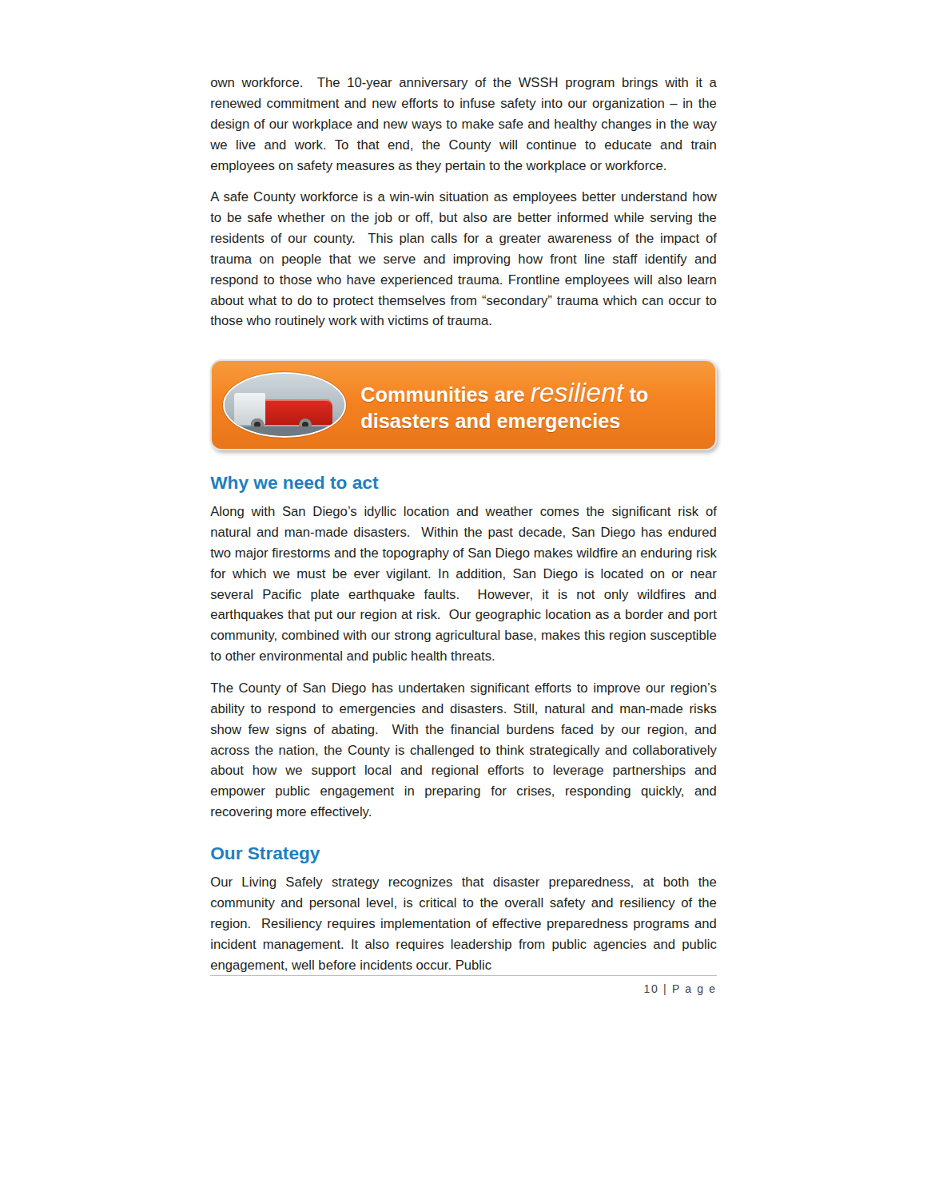own workforce. The 10-year anniversary of the WSSH program brings with it a renewed commitment and new efforts to infuse safety into our organization – in the design of our workplace and new ways to make safe and healthy changes in the way we live and work. To that end, the County will continue to educate and train employees on safety measures as they pertain to the workplace or workforce.
A safe County workforce is a win-win situation as employees better understand how to be safe whether on the job or off, but also are better informed while serving the residents of our county. This plan calls for a greater awareness of the impact of trauma on people that we serve and improving how front line staff identify and respond to those who have experienced trauma. Frontline employees will also learn about what to do to protect themselves from “secondary” trauma which can occur to those who routinely work with victims of trauma.
Communities are resilient to disasters and emergencies
Why we need to act
Along with San Diego’s idyllic location and weather comes the significant risk of natural and man-made disasters. Within the past decade, San Diego has endured two major firestorms and the topography of San Diego makes wildfire an enduring risk for which we must be ever vigilant. In addition, San Diego is located on or near several Pacific plate earthquake faults. However, it is not only wildfires and earthquakes that put our region at risk. Our geographic location as a border and port community, combined with our strong agricultural base, makes this region susceptible to other environmental and public health threats.
The County of San Diego has undertaken significant efforts to improve our region’s ability to respond to emergencies and disasters. Still, natural and man-made risks show few signs of abating. With the financial burdens faced by our region, and across the nation, the County is challenged to think strategically and collaboratively about how we support local and regional efforts to leverage partnerships and empower public engagement in preparing for crises, responding quickly, and recovering more effectively.
Our Strategy
Our Living Safely strategy recognizes that disaster preparedness, at both the community and personal level, is critical to the overall safety and resiliency of the region. Resiliency requires implementation of effective preparedness programs and incident management. It also requires leadership from public agencies and public engagement, well before incidents occur. Public
10 | P a g e